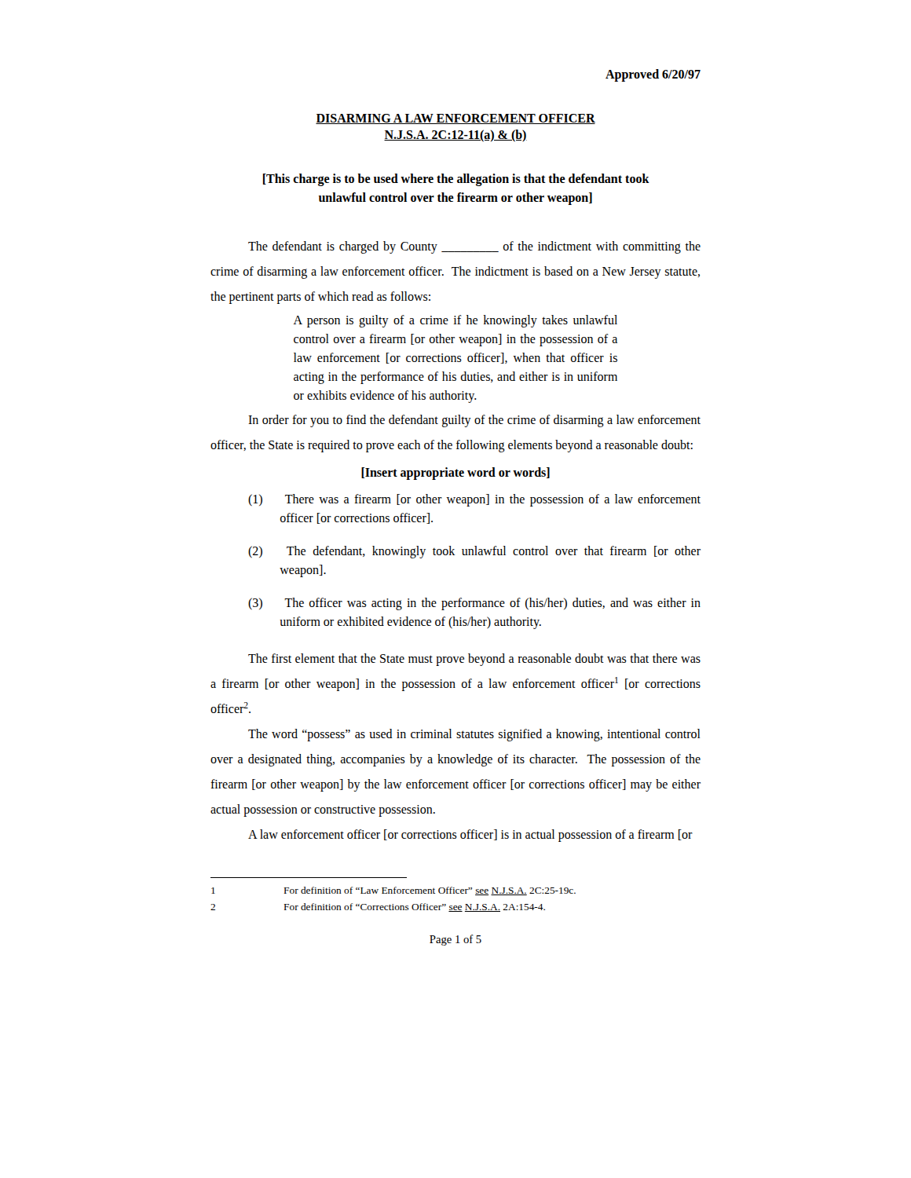Approved 6/20/97
DISARMING A LAW ENFORCEMENT OFFICER N.J.S.A. 2C:12-11(a) & (b)
[This charge is to be used where the allegation is that the defendant took unlawful control over the firearm or other weapon]
The defendant is charged by County _________ of the indictment with committing the crime of disarming a law enforcement officer. The indictment is based on a New Jersey statute, the pertinent parts of which read as follows:
A person is guilty of a crime if he knowingly takes unlawful control over a firearm [or other weapon] in the possession of a law enforcement [or corrections officer], when that officer is acting in the performance of his duties, and either is in uniform or exhibits evidence of his authority.
In order for you to find the defendant guilty of the crime of disarming a law enforcement officer, the State is required to prove each of the following elements beyond a reasonable doubt:
[Insert appropriate word or words]
(1) There was a firearm [or other weapon] in the possession of a law enforcement officer [or corrections officer].
(2) The defendant, knowingly took unlawful control over that firearm [or other weapon].
(3) The officer was acting in the performance of (his/her) duties, and was either in uniform or exhibited evidence of (his/her) authority.
The first element that the State must prove beyond a reasonable doubt was that there was a firearm [or other weapon] in the possession of a law enforcement officer1 [or corrections officer2.
The word “possess” as used in criminal statutes signified a knowing, intentional control over a designated thing, accompanies by a knowledge of its character. The possession of the firearm [or other weapon] by the law enforcement officer [or corrections officer] may be either actual possession or constructive possession.
A law enforcement officer [or corrections officer] is in actual possession of a firearm [or
1
For definition of “Law Enforcement Officer” see N.J.S.A. 2C:25-19c.
2
For definition of “Corrections Officer” see N.J.S.A. 2A:154-4.
Page 1 of 5